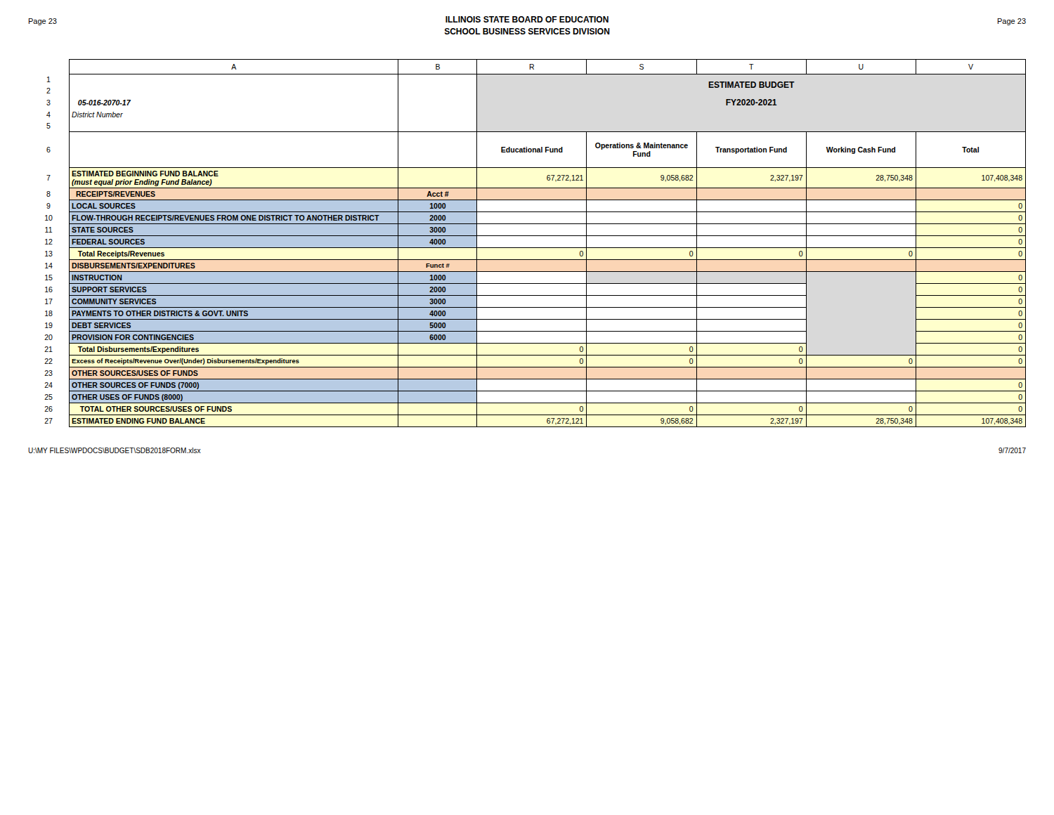Page 23
ILLINOIS STATE BOARD OF EDUCATION
SCHOOL BUSINESS SERVICES DIVISION
Page 23
| | A | B | R | S | T | U | V |
| 1 | | | ESTIMATED BUDGET |
| 2 | | |
| 3 | 05-016-2070-17 | | FY2020-2021 |
| 4 | District Number | | |
| 5 | | | |
| 6 | | | Educational Fund | Operations & Maintenance Fund | Transportation Fund | Working Cash Fund | Total |
| 7 | ESTIMATED BEGINNING FUND BALANCE (must equal prior Ending Fund Balance) | | 67,272,121 | 9,058,682 | 2,327,197 | 28,750,348 | 107,408,348 |
| 8 | RECEIPTS/REVENUES | Acct # | | | | | |
| 9 | LOCAL SOURCES | 1000 | | | | | 0 |
| 10 | FLOW-THROUGH RECEIPTS/REVENUES FROM ONE DISTRICT TO ANOTHER DISTRICT | 2000 | | | | | 0 |
| 11 | STATE SOURCES | 3000 | | | | | 0 |
| 12 | FEDERAL SOURCES | 4000 | | | | | 0 |
| 13 | Total Receipts/Revenues | | 0 | 0 | 0 | 0 | 0 |
| 14 | DISBURSEMENTS/EXPENDITURES | Funct # | | | | | |
| 15 | INSTRUCTION | 1000 | | | | | 0 |
| 16 | SUPPORT SERVICES | 2000 | | | | 0 |
| 17 | COMMUNITY SERVICES | 3000 | | | | 0 |
| 18 | PAYMENTS TO OTHER DISTRICTS & GOVT. UNITS | 4000 | | | | 0 |
| 19 | DEBT SERVICES | 5000 | | | | 0 |
| 20 | PROVISION FOR CONTINGENCIES | 6000 | | | | 0 |
| 21 | Total Disbursements/Expenditures | | 0 | 0 | 0 | 0 |
| 22 | Excess of Receipts/Revenue Over/(Under) Disbursements/Expenditures | | 0 | 0 | 0 | 0 | 0 |
| 23 | OTHER SOURCES/USES OF FUNDS | | | | | | |
| 24 | OTHER SOURCES OF FUNDS (7000) | | | | | | 0 |
| 25 | OTHER USES OF FUNDS (8000) | | | | | | 0 |
| 26 | TOTAL OTHER SOURCES/USES OF FUNDS | | 0 | 0 | 0 | 0 | 0 |
| 27 | ESTIMATED ENDING FUND BALANCE | | 67,272,121 | 9,058,682 | 2,327,197 | 28,750,348 | 107,408,348 |
U:\MY FILES\WPDOCS\BUDGET\SDB2018FORM.xlsx
9/7/2017